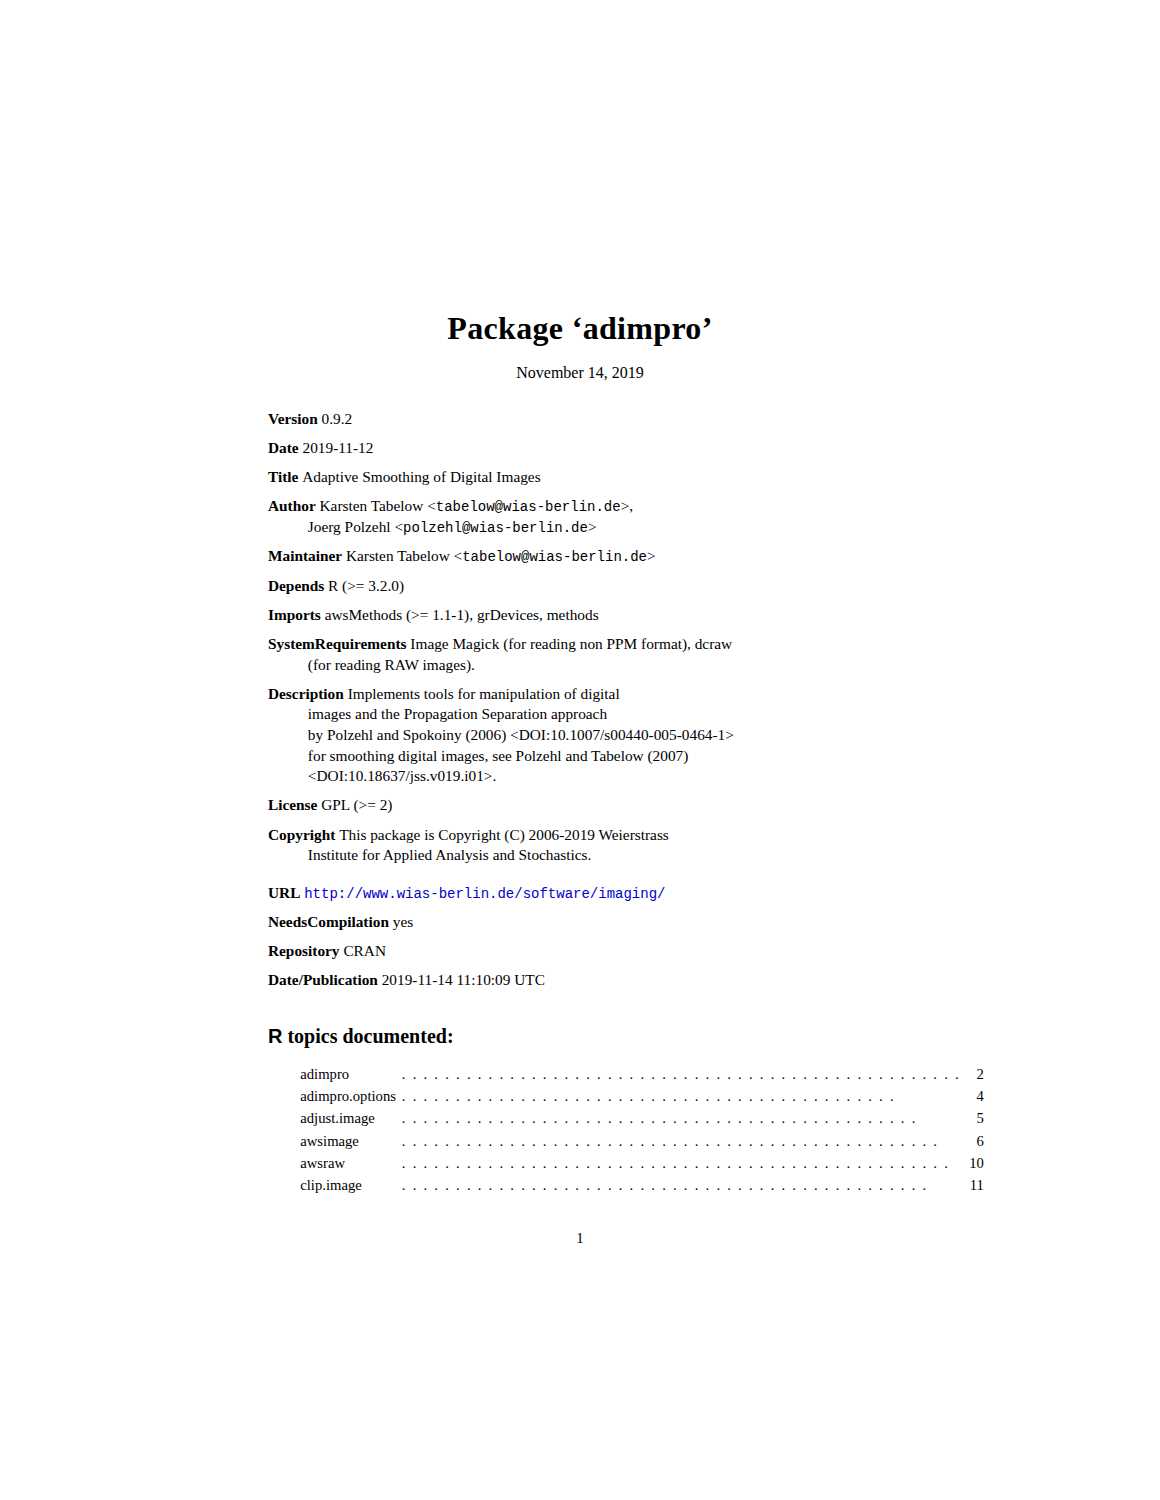Package ‘adimpro’
November 14, 2019
Version
0.9.2
Date
2019-11-12
Title
Adaptive Smoothing of Digital Images
Author
Karsten Tabelow <tabelow@wias-berlin.de>,
Joerg Polzehl <polzehl@wias-berlin.de>
Maintainer
Karsten Tabelow <tabelow@wias-berlin.de>
Depends
R (>= 3.2.0)
Imports
awsMethods (>= 1.1-1), grDevices, methods
SystemRequirements
Image Magick (for reading non PPM format), dcraw
(for reading RAW images).
Description
Implements tools for manipulation of digital
images and the Propagation Separation approach
by Polzehl and Spokoiny (2006) <DOI:10.1007/s00440-005-0464-1>
for smoothing digital images, see Polzehl and Tabelow (2007)
<DOI:10.18637/jss.v019.i01>.
License
GPL (>= 2)
Copyright
This package is Copyright (C) 2006-2019 Weierstrass
Institute for Applied Analysis and Stochastics.
URL
http://www.wias-berlin.de/software/imaging/
NeedsCompilation
yes
Repository
CRAN
Date/Publication
2019-11-14 11:10:09 UTC
R topics documented:
| adimpro | . . . . . . . . . . . . . . . . . . . . . . . . . . . . . . . . . . . . . . . . . . . . . . . . . . . . | 2 |
| adimpro.options | . . . . . . . . . . . . . . . . . . . . . . . . . . . . . . . . . . . . . . . . . . . . . . | 4 |
| adjust.image | . . . . . . . . . . . . . . . . . . . . . . . . . . . . . . . . . . . . . . . . . . . . . . . . | 5 |
| awsimage | . . . . . . . . . . . . . . . . . . . . . . . . . . . . . . . . . . . . . . . . . . . . . . . . . . | 6 |
| awsraw | . . . . . . . . . . . . . . . . . . . . . . . . . . . . . . . . . . . . . . . . . . . . . . . . . . . | 10 |
| clip.image | . . . . . . . . . . . . . . . . . . . . . . . . . . . . . . . . . . . . . . . . . . . . . . . . . | 11 |
1